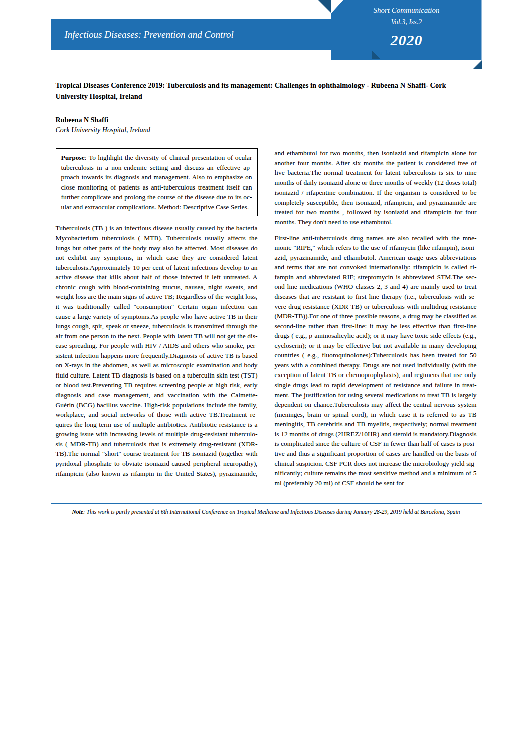Infectious Diseases: Prevention and Control
Short Communication
Vol.3, Iss.2
2020
Tropical Diseases Conference 2019: Tuberculosis and its management: Challenges in ophthalmology - Rubeena N Shaffi- Cork University Hospital, Ireland
Rubeena N Shaffi
Cork University Hospital, Ireland
Purpose: To highlight the diversity of clinical presentation of ocular tuberculosis in a non-endemic setting and discuss an effective approach towards its diagnosis and management. Also to emphasize on close monitoring of patients as anti-tuberculous treatment itself can further complicate and prolong the course of the disease due to its ocular and extraocular complications. Method: Descriptive Case Series.
Tuberculosis (TB ) is an infectious disease usually caused by the bacteria Mycobacterium tuberculosis ( MTB). Tuberculosis usually affects the lungs but other parts of the body may also be affected. Most diseases do not exhibit any symptoms, in which case they are considered latent tuberculosis.Approximately 10 per cent of latent infections develop to an active disease that kills about half of those infected if left untreated. A chronic cough with blood-containing mucus, nausea, night sweats, and weight loss are the main signs of active TB; Regardless of the weight loss, it was traditionally called "consumption" Certain organ infection can cause a large variety of symptoms.As people who have active TB in their lungs cough, spit, speak or sneeze, tuberculosis is transmitted through the air from one person to the next. People with latent TB will not get the disease spreading. For people with HIV / AIDS and others who smoke, persistent infection happens more frequently.Diagnosis of active TB is based on X-rays in the abdomen, as well as microscopic examination and body fluid culture. Latent TB diagnosis is based on a tuberculin skin test (TST) or blood test.Preventing TB requires screening people at high risk, early diagnosis and case management, and vaccination with the Calmette-Guérin (BCG) bacillus vaccine. High-risk populations include the family, workplace, and social networks of those with active TB.Treatment requires the long term use of multiple antibiotics. Antibiotic resistance is a growing issue with increasing levels of multiple drug-resistant tuberculosis ( MDR-TB) and tuberculosis that is extremely drug-resistant (XDR-TB).The normal "short" course treatment for TB isoniazid (together with pyridoxal phosphate to obviate isoniazid-caused peripheral neuropathy), rifampicin (also known as rifampin in the United States), pyrazinamide, and ethambutol for two months, then isoniazid and rifampicin alone for another four months. After six months the patient is considered free of live bacteria.The normal treatment for latent tuberculosis is six to nine months of daily isoniazid alone or three months of weekly (12 doses total) isoniazid / rifapentine combination. If the organism is considered to be completely susceptible, then isoniazid, rifampicin, and pyrazinamide are treated for two months , followed by isoniazid and rifampicin for four months. They don't need to use ethambutol.
First-line anti-tuberculosis drug names are also recalled with the mnemonic "RIPE," which refers to the use of rifamycin (like rifampin), isoniazid, pyrazinamide, and ethambutol. American usage uses abbreviations and terms that are not convoked internationally: rifampicin is called rifampin and abbreviated RIF; streptomycin is abbreviated STM.The second line medications (WHO classes 2, 3 and 4) are mainly used to treat diseases that are resistant to first line therapy (i.e., tuberculosis with severe drug resistance (XDR-TB) or tuberculosis with multidrug resistance (MDR-TB)).For one of three possible reasons, a drug may be classified as second-line rather than first-line: it may be less effective than first-line drugs ( e.g., p-aminosalicylic acid); or it may have toxic side effects (e.g., cycloserin); or it may be effective but not available in many developing countries ( e.g., fluoroquinolones):Tuberculosis has been treated for 50 years with a combined therapy. Drugs are not used individually (with the exception of latent TB or chemoprophylaxis), and regimens that use only single drugs lead to rapid development of resistance and failure in treatment. The justification for using several medications to treat TB is largely dependent on chance.Tuberculosis may affect the central nervous system (meninges, brain or spinal cord), in which case it is referred to as TB meningitis, TB cerebritis and TB myelitis, respectively; normal treatment is 12 months of drugs (2HREZ/10HR) and steroid is mandatory.Diagnosis is complicated since the culture of CSF in fewer than half of cases is positive and thus a significant proportion of cases are handled on the basis of clinical suspicion. CSF PCR does not increase the microbiology yield significantly; culture remains the most sensitive method and a minimum of 5 ml (preferably 20 ml) of CSF should be sent for
Note: This work is partly presented at 6th International Conference on Tropical Medicine and Infectious Diseases during January 28-29, 2019 held at Barcelona, Spain